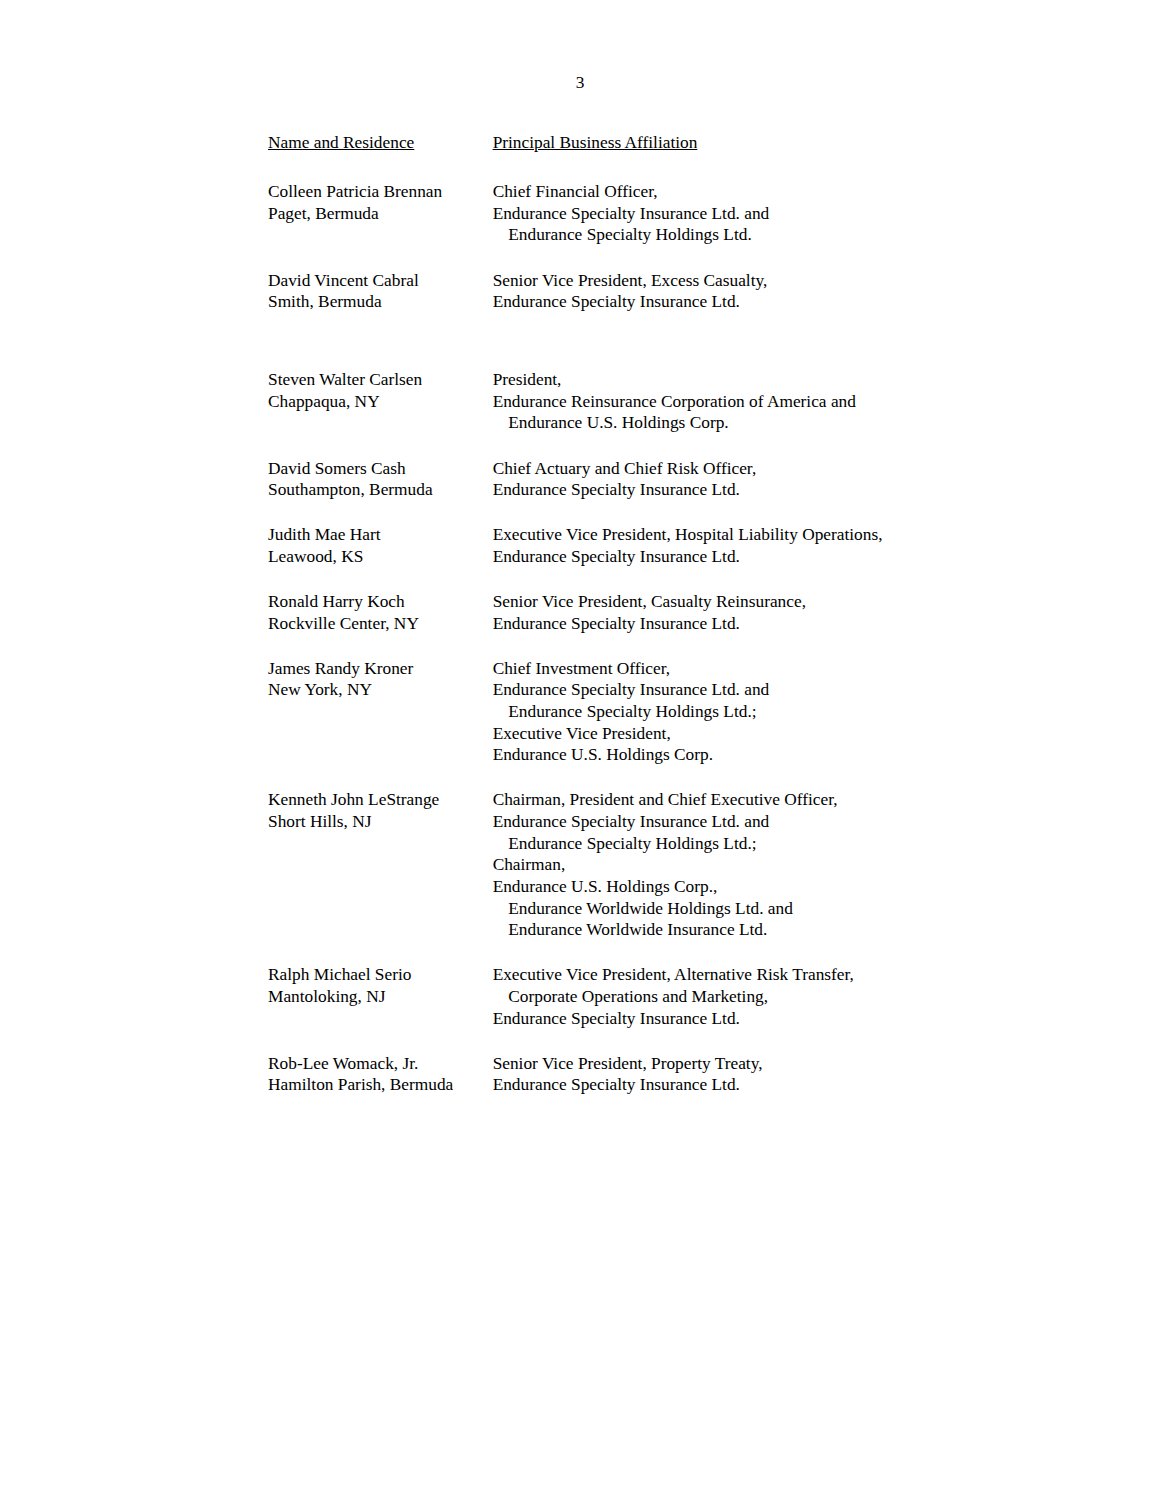3
| Name and Residence | Principal Business Affiliation |
| Colleen Patricia Brennan Paget, Bermuda | Chief Financial Officer, Endurance Specialty Insurance Ltd. and Endurance Specialty Holdings Ltd. |
| David Vincent Cabral Smith, Bermuda | Senior Vice President, Excess Casualty, Endurance Specialty Insurance Ltd. |
| Steven Walter Carlsen Chappaqua, NY | President, Endurance Reinsurance Corporation of America and Endurance U.S. Holdings Corp. |
| David Somers Cash Southampton, Bermuda | Chief Actuary and Chief Risk Officer, Endurance Specialty Insurance Ltd. |
| Judith Mae Hart Leawood, KS | Executive Vice President, Hospital Liability Operations, Endurance Specialty Insurance Ltd. |
| Ronald Harry Koch Rockville Center, NY | Senior Vice President, Casualty Reinsurance, Endurance Specialty Insurance Ltd. |
| James Randy Kroner New York, NY | Chief Investment Officer, Endurance Specialty Insurance Ltd. and Endurance Specialty Holdings Ltd.; Executive Vice President, Endurance U.S. Holdings Corp. |
| Kenneth John LeStrange Short Hills, NJ | Chairman, President and Chief Executive Officer, Endurance Specialty Insurance Ltd. and Endurance Specialty Holdings Ltd.; Chairman, Endurance U.S. Holdings Corp., Endurance Worldwide Holdings Ltd. and Endurance Worldwide Insurance Ltd. |
| Ralph Michael Serio Mantoloking, NJ | Executive Vice President, Alternative Risk Transfer, Corporate Operations and Marketing, Endurance Specialty Insurance Ltd. |
| Rob-Lee Womack, Jr. Hamilton Parish, Bermuda | Senior Vice President, Property Treaty, Endurance Specialty Insurance Ltd. |